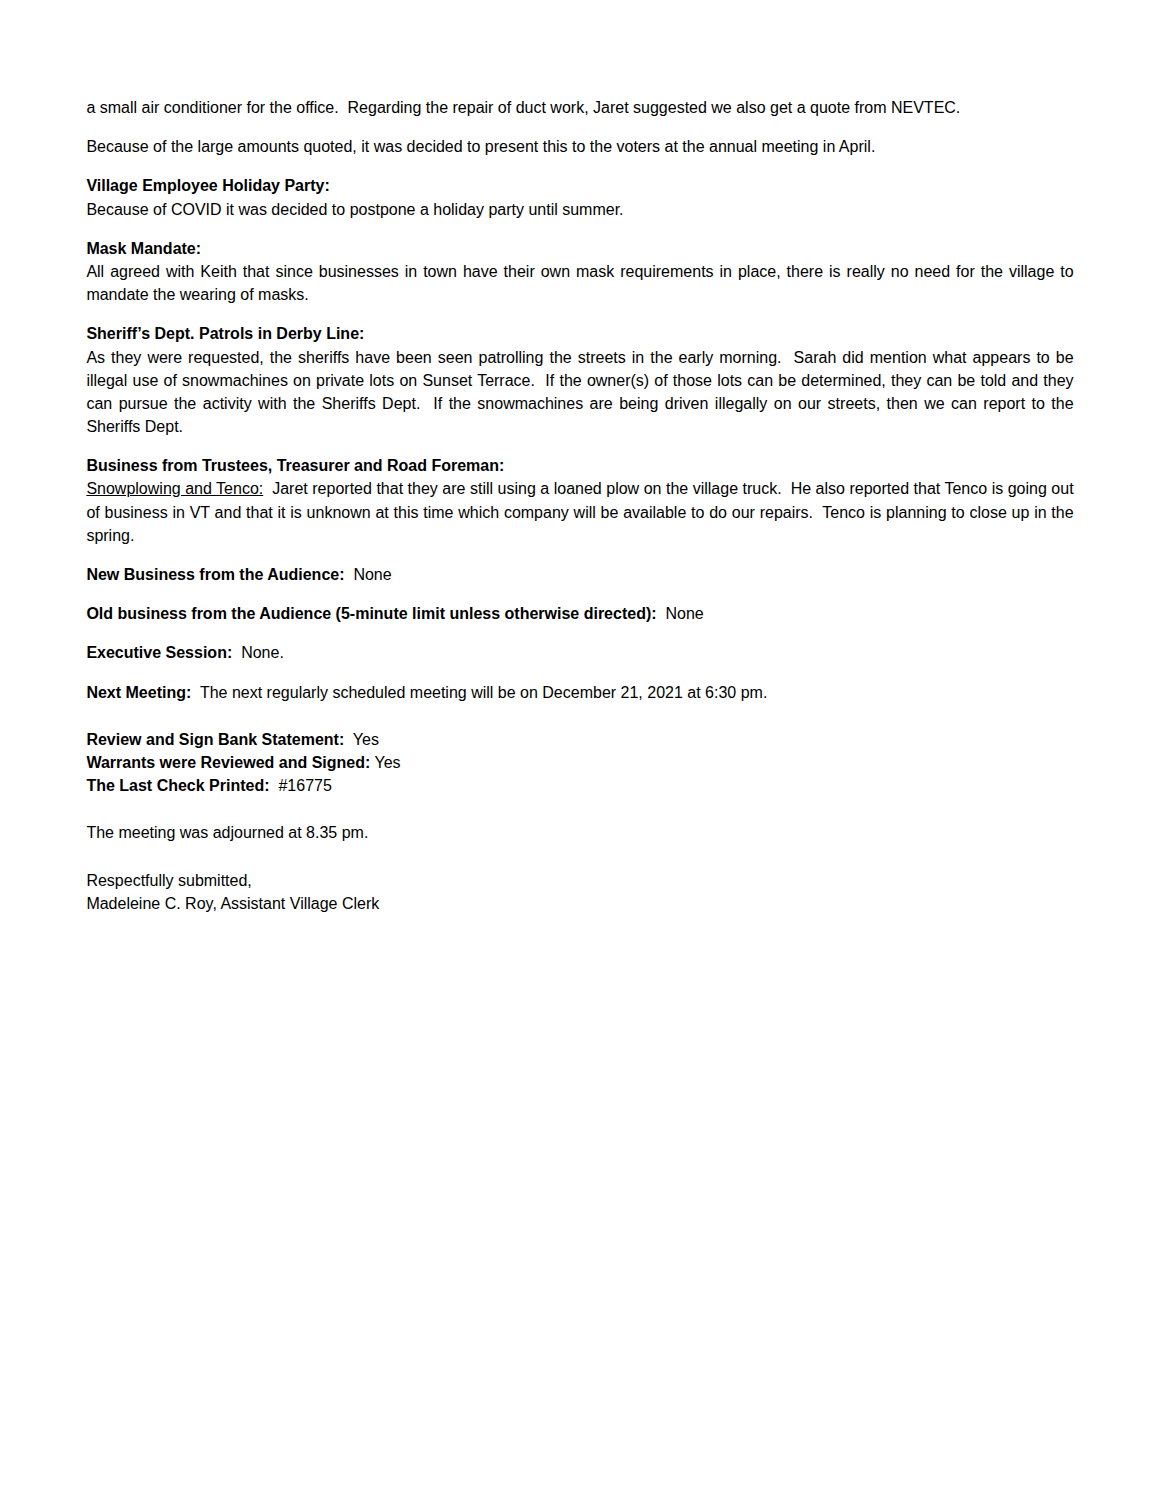a small air conditioner for the office. Regarding the repair of duct work, Jaret suggested we also get a quote from NEVTEC.
Because of the large amounts quoted, it was decided to present this to the voters at the annual meeting in April.
Village Employee Holiday Party:
Because of COVID it was decided to postpone a holiday party until summer.
Mask Mandate:
All agreed with Keith that since businesses in town have their own mask requirements in place, there is really no need for the village to mandate the wearing of masks.
Sheriff’s Dept. Patrols in Derby Line:
As they were requested, the sheriffs have been seen patrolling the streets in the early morning. Sarah did mention what appears to be illegal use of snowmachines on private lots on Sunset Terrace. If the owner(s) of those lots can be determined, they can be told and they can pursue the activity with the Sheriffs Dept. If the snowmachines are being driven illegally on our streets, then we can report to the Sheriffs Dept.
Business from Trustees, Treasurer and Road Foreman:
Snowplowing and Tenco: Jaret reported that they are still using a loaned plow on the village truck. He also reported that Tenco is going out of business in VT and that it is unknown at this time which company will be available to do our repairs. Tenco is planning to close up in the spring.
New Business from the Audience: None
Old business from the Audience (5-minute limit unless otherwise directed): None
Executive Session: None.
Next Meeting: The next regularly scheduled meeting will be on December 21, 2021 at 6:30 pm.
Review and Sign Bank Statement: Yes
Warrants were Reviewed and Signed: Yes
The Last Check Printed: #16775
The meeting was adjourned at 8.35 pm.
Respectfully submitted,
Madeleine C. Roy, Assistant Village Clerk